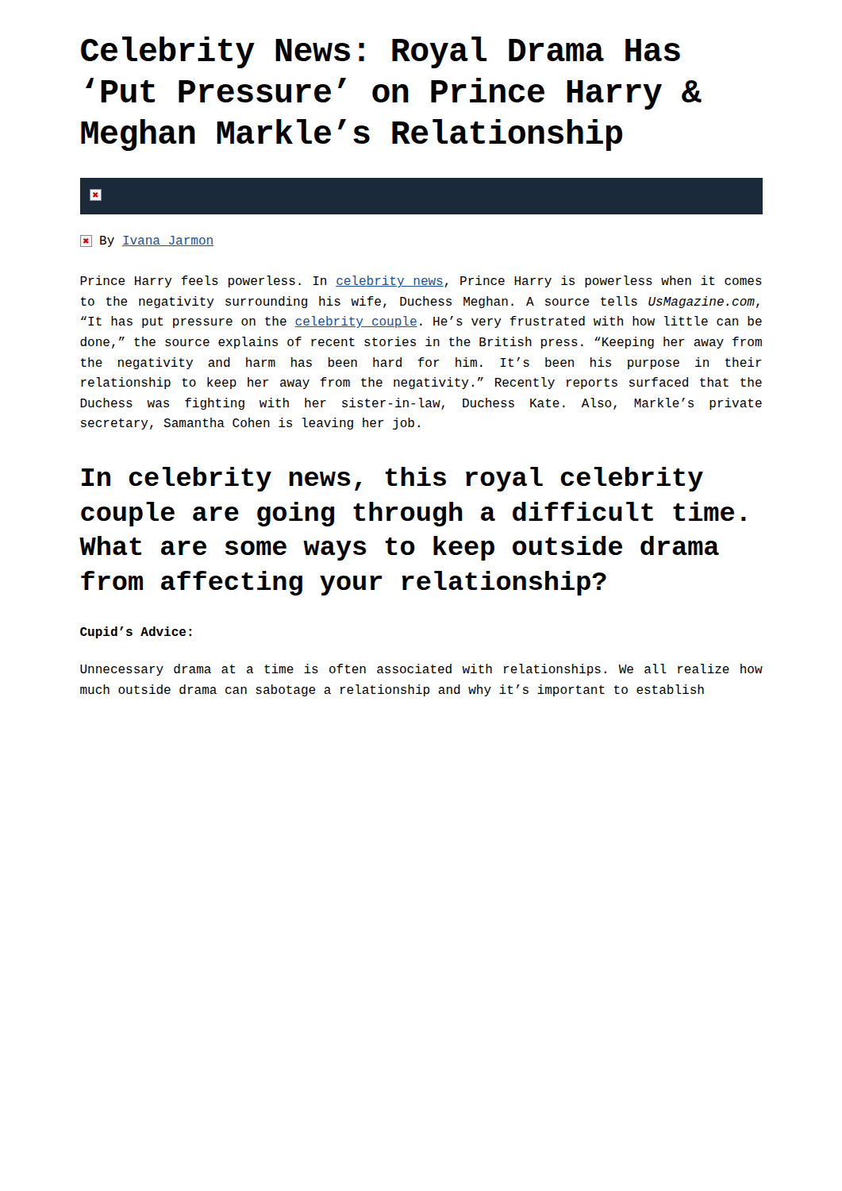Celebrity News: Royal Drama Has ‘Put Pressure’ on Prince Harry & Meghan Markle’s Relationship
✖
✖ By Ivana Jarmon
Prince Harry feels powerless. In celebrity news, Prince Harry is powerless when it comes to the negativity surrounding his wife, Duchess Meghan. A source tells UsMagazine.com, “It has put pressure on the celebrity couple. He’s very frustrated with how little can be done,” the source explains of recent stories in the British press. “Keeping her away from the negativity and harm has been hard for him. It’s been his purpose in their relationship to keep her away from the negativity.” Recently reports surfaced that the Duchess was fighting with her sister-in-law, Duchess Kate. Also, Markle’s private secretary, Samantha Cohen is leaving her job.
In celebrity news, this royal celebrity couple are going through a difficult time. What are some ways to keep outside drama from affecting your relationship?
Cupid’s Advice:
Unnecessary drama at a time is often associated with relationships. We all realize how much outside drama can sabotage a relationship and why it’s important to establish